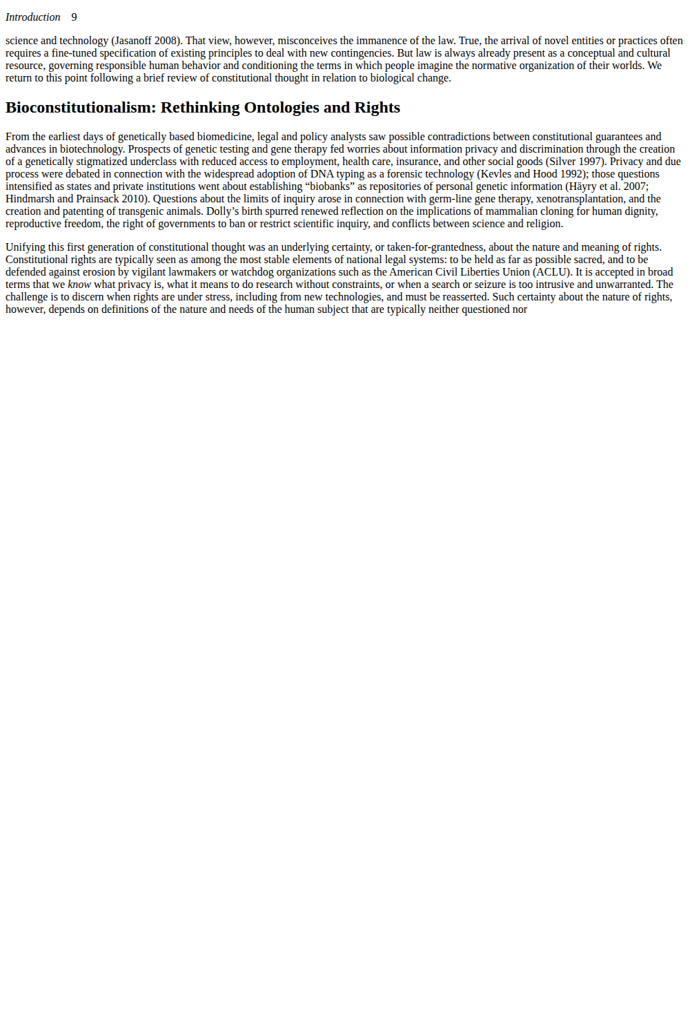Introduction 9
science and technology (Jasanoff 2008). That view, however, misconceives the immanence of the law. True, the arrival of novel entities or practices often requires a fine-tuned specification of existing principles to deal with new contingencies. But law is always already present as a conceptual and cultural resource, governing responsible human behavior and conditioning the terms in which people imagine the normative organization of their worlds. We return to this point following a brief review of constitutional thought in relation to biological change.
Bioconstitutionalism: Rethinking Ontologies and Rights
From the earliest days of genetically based biomedicine, legal and policy analysts saw possible contradictions between constitutional guarantees and advances in biotechnology. Prospects of genetic testing and gene therapy fed worries about information privacy and discrimination through the creation of a genetically stigmatized underclass with reduced access to employment, health care, insurance, and other social goods (Silver 1997). Privacy and due process were debated in connection with the widespread adoption of DNA typing as a forensic technology (Kevles and Hood 1992); those questions intensified as states and private institutions went about establishing “biobanks” as repositories of personal genetic information (Häyry et al. 2007; Hindmarsh and Prainsack 2010). Questions about the limits of inquiry arose in connection with germ-line gene therapy, xenotransplantation, and the creation and patenting of transgenic animals. Dolly’s birth spurred renewed reflection on the implications of mammalian cloning for human dignity, reproductive freedom, the right of governments to ban or restrict scientific inquiry, and conflicts between science and religion.
Unifying this first generation of constitutional thought was an underlying certainty, or taken-for-grantedness, about the nature and meaning of rights. Constitutional rights are typically seen as among the most stable elements of national legal systems: to be held as far as possible sacred, and to be defended against erosion by vigilant lawmakers or watchdog organizations such as the American Civil Liberties Union (ACLU). It is accepted in broad terms that we know what privacy is, what it means to do research without constraints, or when a search or seizure is too intrusive and unwarranted. The challenge is to discern when rights are under stress, including from new technologies, and must be reasserted. Such certainty about the nature of rights, however, depends on definitions of the nature and needs of the human subject that are typically neither questioned nor